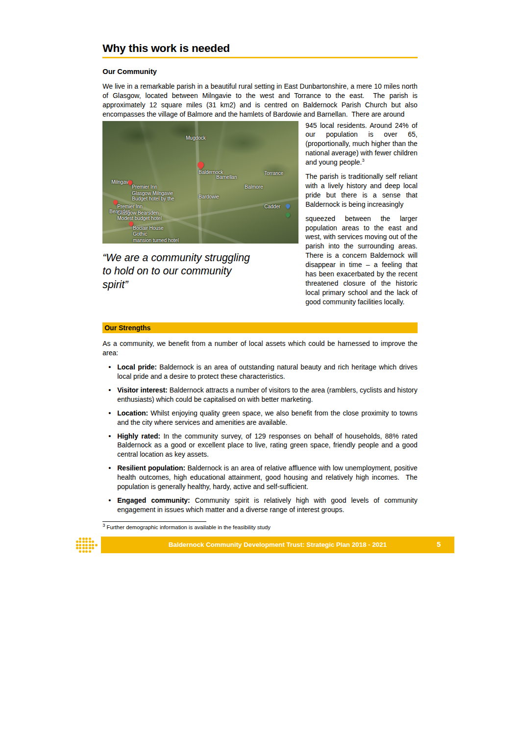Why this work is needed
Our Community
We live in a remarkable parish in a beautiful rural setting in East Dunbartonshire, a mere 10 miles north of Glasgow, located between Milngavie to the west and Torrance to the east. The parish is approximately 12 square miles (31 km2) and is centred on Baldernock Parish Church but also encompasses the village of Balmore and the hamlets of Bardowie and Barnellan. There are around
Mugdock Milngavie Barnellan Torrance Balmore Baldernock Bardowie Cadder Bearsden Premier Inn
Glasgow Milngavie Budget hotel by the Premier Inn
Glasgow Bearsden Modest budget hotel Boclair House Gothic
mansion turned hotel
945 local residents. Around 24% of our population is over 65, (proportionally, much higher than the national average) with fewer children and young people.3
The parish is traditionally self reliant with a lively history and deep local pride but there is a sense that Baldernock is being increasingly
“We are a community struggling to hold on to our community spirit”
squeezed between the larger population areas to the east and west, with services moving out of the parish into the surrounding areas. There is a concern Baldernock will disappear in time – a feeling that has been exacerbated by the recent threatened closure of the historic local primary school and the lack of good community facilities locally.
Our Strengths
As a community, we benefit from a number of local assets which could be harnessed to improve the area:
Local pride: Baldernock is an area of outstanding natural beauty and rich heritage which drives local pride and a desire to protect these characteristics.
Visitor interest: Baldernock attracts a number of visitors to the area (ramblers, cyclists and history enthusiasts) which could be capitalised on with better marketing.
Location: Whilst enjoying quality green space, we also benefit from the close proximity to towns and the city where services and amenities are available.
Highly rated: In the community survey, of 129 responses on behalf of households, 88% rated Baldernock as a good or excellent place to live, rating green space, friendly people and a good central location as key assets.
Resilient population: Baldernock is an area of relative affluence with low unemployment, positive health outcomes, high educational attainment, good housing and relatively high incomes. The population is generally healthy, hardy, active and self-sufficient.
Engaged community: Community spirit is relatively high with good levels of community engagement in issues which matter and a diverse range of interest groups.
3 Further demographic information is available in the feasibility study
Baldernock Community Development Trust: Strategic Plan 2018 - 2021 5